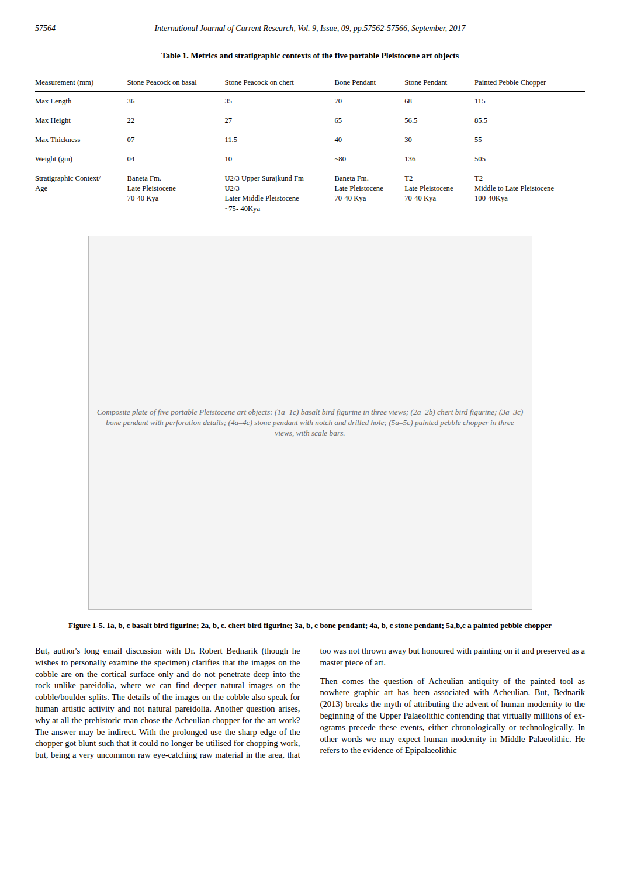57564
International Journal of Current Research, Vol. 9, Issue, 09, pp.57562-57566, September, 2017
Table 1. Metrics and stratigraphic contexts of the five portable Pleistocene art objects
| Measurement (mm) | Stone Peacock on basal | Stone Peacock on chert | Bone Pendant | Stone Pendant | Painted Pebble Chopper |
| --- | --- | --- | --- | --- | --- |
| Max Length | 36 | 35 | 70 | 68 | 115 |
| Max Height | 22 | 27 | 65 | 56.5 | 85.5 |
| Max Thickness | 07 | 11.5 | 40 | 30 | 55 |
| Weight (gm) | 04 | 10 | ~80 | 136 | 505 |
| Stratigraphic Context/ Age | Baneta Fm. Late Pleistocene 70-40 Kya | U2/3 Upper Surajkund Fm U2/3 Later Middle Pleistocene ~75- 40Kya | Baneta Fm. Late Pleistocene 70-40 Kya | T2 Late Pleistocene 70-40 Kya | T2 Middle to Late Pleistocene 100-40Kya |
Composite plate of five portable Pleistocene art objects: (1a–1c) basalt bird figurine in three views; (2a–2b) chert bird figurine; (3a–3c) bone pendant with perforation details; (4a–4c) stone pendant with notch and drilled hole; (5a–5c) painted pebble chopper in three views, with scale bars.
Figure 1-5. 1a, b, c basalt bird figurine; 2a, b, c. chert bird figurine; 3a, b, c bone pendant; 4a, b, c stone pendant; 5a,b,c a painted pebble chopper
But, author's long email discussion with Dr. Robert Bednarik (though he wishes to personally examine the specimen) clarifies that the images on the cobble are on the cortical surface only and do not penetrate deep into the rock unlike pareidolia, where we can find deeper natural images on the cobble/boulder splits. The details of the images on the cobble also speak for human artistic activity and not natural pareidolia. Another question arises, why at all the prehistoric man chose the Acheulian chopper for the art work? The answer may be indirect. With the prolonged use the sharp edge of the chopper got blunt such that it could no longer be utilised for chopping work, but, being a very uncommon raw eye-catching raw material in the area, that too was not thrown away but honoured with painting on it and preserved as a master piece of art.
Then comes the question of Acheulian antiquity of the painted tool as nowhere graphic art has been associated with Acheulian. But, Bednarik (2013) breaks the myth of attributing the advent of human modernity to the beginning of the Upper Palaeolithic contending that virtually millions of exograms precede these events, either chronologically or technologically. In other words we may expect human modernity in Middle Palaeolithic. He refers to the evidence of Epipalaeolithic